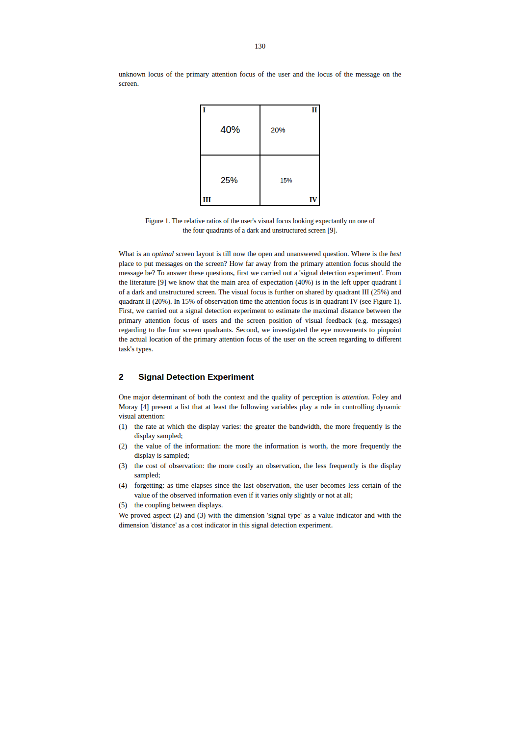130
unknown locus of the primary attention focus of the user and the locus of the message on the screen.
| I 40% | II 20% |
| III 25% | IV 15% |
Figure 1. The relative ratios of the user's visual focus looking expectantly on one of the four quadrants of a dark and unstructured screen [9].
What is an optimal screen layout is till now the open and unanswered question. Where is the best place to put messages on the screen? How far away from the primary attention focus should the message be? To answer these questions, first we carried out a 'signal detection experiment'. From the literature [9] we know that the main area of expectation (40%) is in the left upper quadrant I of a dark and unstructured screen. The visual focus is further on shared by quadrant III (25%) and quadrant II (20%). In 15% of observation time the attention focus is in quadrant IV (see Figure 1). First, we carried out a signal detection experiment to estimate the maximal distance between the primary attention focus of users and the screen position of visual feedback (e.g. messages) regarding to the four screen quadrants. Second, we investigated the eye movements to pinpoint the actual location of the primary attention focus of the user on the screen regarding to different task's types.
2 Signal Detection Experiment
One major determinant of both the context and the quality of perception is attention. Foley and Moray [4] present a list that at least the following variables play a role in controlling dynamic visual attention:
(1) the rate at which the display varies: the greater the bandwidth, the more frequently is the display sampled;
(2) the value of the information: the more the information is worth, the more frequently the display is sampled;
(3) the cost of observation: the more costly an observation, the less frequently is the display sampled;
(4) forgetting: as time elapses since the last observation, the user becomes less certain of the value of the observed information even if it varies only slightly or not at all;
(5) the coupling between displays.
We proved aspect (2) and (3) with the dimension 'signal type' as a value indicator and with the dimension 'distance' as a cost indicator in this signal detection experiment.